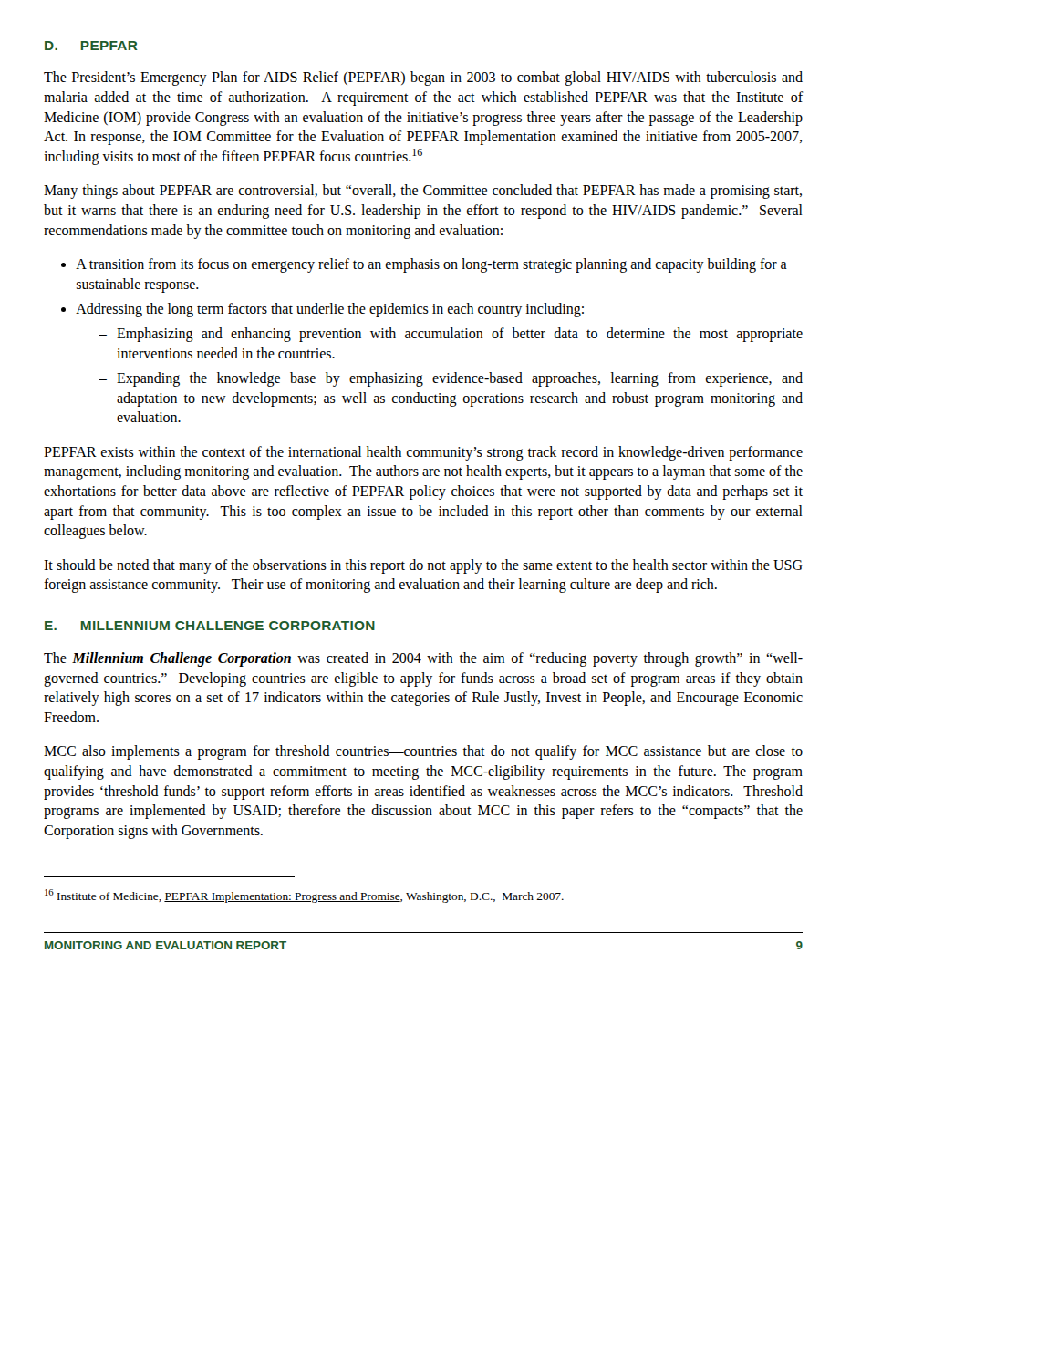D. PEPFAR
The President’s Emergency Plan for AIDS Relief (PEPFAR) began in 2003 to combat global HIV/AIDS with tuberculosis and malaria added at the time of authorization. A requirement of the act which established PEPFAR was that the Institute of Medicine (IOM) provide Congress with an evaluation of the initiative’s progress three years after the passage of the Leadership Act. In response, the IOM Committee for the Evaluation of PEPFAR Implementation examined the initiative from 2005-2007, including visits to most of the fifteen PEPFAR focus countries.16
Many things about PEPFAR are controversial, but “overall, the Committee concluded that PEPFAR has made a promising start, but it warns that there is an enduring need for U.S. leadership in the effort to respond to the HIV/AIDS pandemic.” Several recommendations made by the committee touch on monitoring and evaluation:
A transition from its focus on emergency relief to an emphasis on long-term strategic planning and capacity building for a sustainable response.
Addressing the long term factors that underlie the epidemics in each country including:
Emphasizing and enhancing prevention with accumulation of better data to determine the most appropriate interventions needed in the countries.
Expanding the knowledge base by emphasizing evidence-based approaches, learning from experience, and adaptation to new developments; as well as conducting operations research and robust program monitoring and evaluation.
PEPFAR exists within the context of the international health community’s strong track record in knowledge-driven performance management, including monitoring and evaluation. The authors are not health experts, but it appears to a layman that some of the exhortations for better data above are reflective of PEPFAR policy choices that were not supported by data and perhaps set it apart from that community. This is too complex an issue to be included in this report other than comments by our external colleagues below.
It should be noted that many of the observations in this report do not apply to the same extent to the health sector within the USG foreign assistance community. Their use of monitoring and evaluation and their learning culture are deep and rich.
E. MILLENNIUM CHALLENGE CORPORATION
The Millennium Challenge Corporation was created in 2004 with the aim of “reducing poverty through growth” in “well-governed countries.” Developing countries are eligible to apply for funds across a broad set of program areas if they obtain relatively high scores on a set of 17 indicators within the categories of Rule Justly, Invest in People, and Encourage Economic Freedom.
MCC also implements a program for threshold countries—countries that do not qualify for MCC assistance but are close to qualifying and have demonstrated a commitment to meeting the MCC-eligibility requirements in the future. The program provides ‘threshold funds’ to support reform efforts in areas identified as weaknesses across the MCC’s indicators. Threshold programs are implemented by USAID; therefore the discussion about MCC in this paper refers to the “compacts” that the Corporation signs with Governments.
16 Institute of Medicine, PEPFAR Implementation: Progress and Promise, Washington, D.C., March 2007.
MONITORING AND EVALUATION REPORT 9